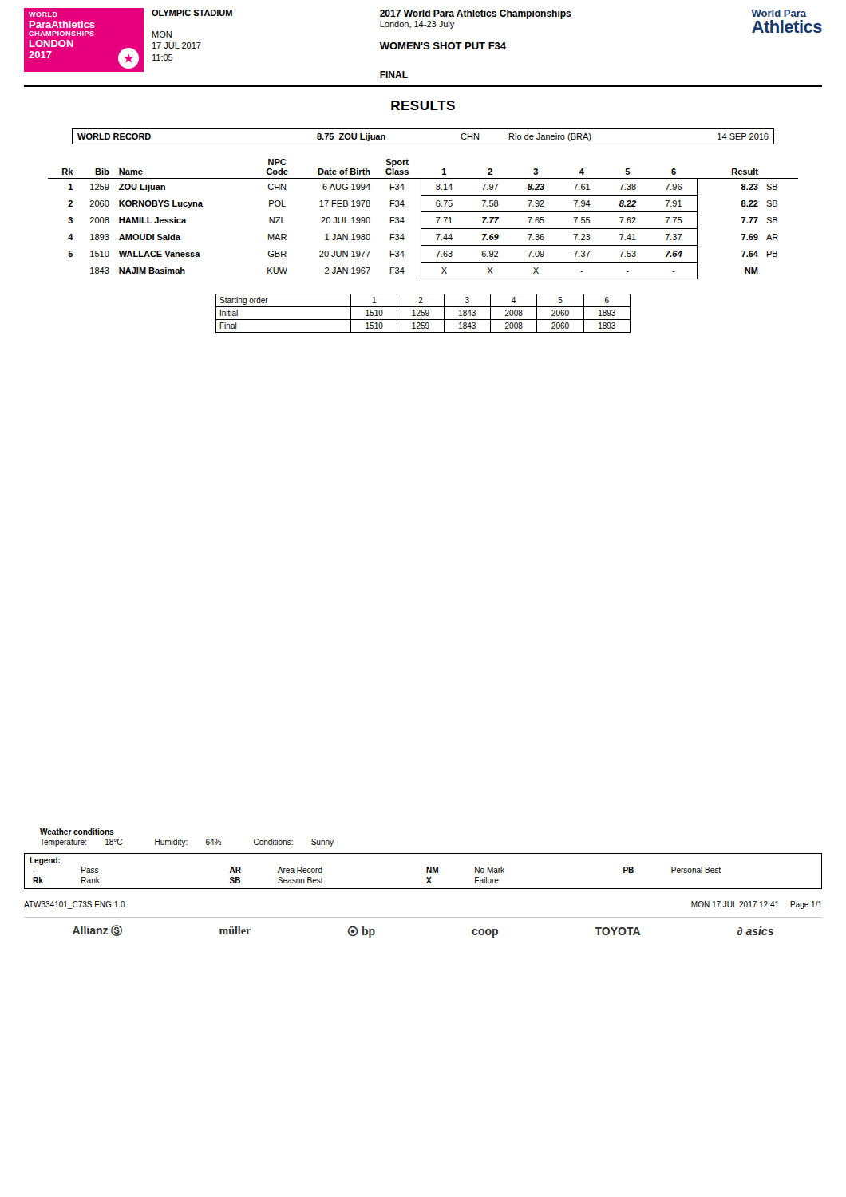WORLD
ParaAthletics
CHAMPIONSHIPS
LONDON
2017
★
OLYMPIC STADIUM
MON
17 JUL 2017
11:05
2017 World Para Athletics Championships
London, 14-23 July
WOMEN'S SHOT PUT F34
FINAL
World Para
Athletics
RESULTS
WORLD RECORD
8.75 ZOU Lijuan
CHN
Rio de Janeiro (BRA)
14 SEP 2016
| Rk | Bib | Name | NPC Code | Date of Birth | Sport Class | 1 | 2 | 3 | 4 | 5 | 6 | Result | |
| --- | --- | --- | --- | --- | --- | --- | --- | --- | --- | --- | --- | --- | --- |
| 1 | 1259 | ZOU Lijuan | CHN | 6 AUG 1994 | F34 | 8.14 | 7.97 | 8.23 | 7.61 | 7.38 | 7.96 | 8.23 | SB |
| 2 | 2060 | KORNOBYS Lucyna | POL | 17 FEB 1978 | F34 | 6.75 | 7.58 | 7.92 | 7.94 | 8.22 | 7.91 | 8.22 | SB |
| 3 | 2008 | HAMILL Jessica | NZL | 20 JUL 1990 | F34 | 7.71 | 7.77 | 7.65 | 7.55 | 7.62 | 7.75 | 7.77 | SB |
| 4 | 1893 | AMOUDI Saida | MAR | 1 JAN 1980 | F34 | 7.44 | 7.69 | 7.36 | 7.23 | 7.41 | 7.37 | 7.69 | AR |
| 5 | 1510 | WALLACE Vanessa | GBR | 20 JUN 1977 | F34 | 7.63 | 6.92 | 7.09 | 7.37 | 7.53 | 7.64 | 7.64 | PB |
| | 1843 | NAJIM Basimah | KUW | 2 JAN 1967 | F34 | X | X | X | - | - | - | NM | |
| Starting order | 1 | 2 | 3 | 4 | 5 | 6 |
| Initial | 1510 | 1259 | 1843 | 2008 | 2060 | 1893 |
| Final | 1510 | 1259 | 1843 | 2008 | 2060 | 1893 |
Weather conditions
Temperature: 18°C
Humidity: 64%
Conditions: Sunny
Legend:
| - | Pass | AR | Area Record | NM | No Mark | PB | Personal Best |
| Rk | Rank | SB | Season Best | X | Failure | | |
ATW334101_C73S ENG 1.0
MON 17 JUL 2017 12:41 Page 1/1
Allianz Ⓢ
müller
⦿ bp
co​op
TOYOTA
∂ asics